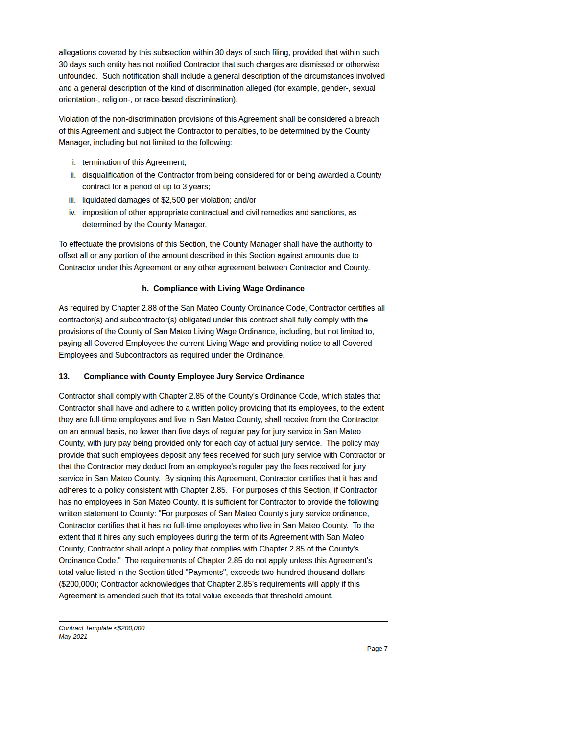allegations covered by this subsection within 30 days of such filing, provided that within such 30 days such entity has not notified Contractor that such charges are dismissed or otherwise unfounded. Such notification shall include a general description of the circumstances involved and a general description of the kind of discrimination alleged (for example, gender-, sexual orientation-, religion-, or race-based discrimination).
Violation of the non-discrimination provisions of this Agreement shall be considered a breach of this Agreement and subject the Contractor to penalties, to be determined by the County Manager, including but not limited to the following:
termination of this Agreement;
disqualification of the Contractor from being considered for or being awarded a County contract for a period of up to 3 years;
liquidated damages of $2,500 per violation; and/or
imposition of other appropriate contractual and civil remedies and sanctions, as determined by the County Manager.
To effectuate the provisions of this Section, the County Manager shall have the authority to offset all or any portion of the amount described in this Section against amounts due to Contractor under this Agreement or any other agreement between Contractor and County.
h. Compliance with Living Wage Ordinance
As required by Chapter 2.88 of the San Mateo County Ordinance Code, Contractor certifies all contractor(s) and subcontractor(s) obligated under this contract shall fully comply with the provisions of the County of San Mateo Living Wage Ordinance, including, but not limited to, paying all Covered Employees the current Living Wage and providing notice to all Covered Employees and Subcontractors as required under the Ordinance.
13. Compliance with County Employee Jury Service Ordinance
Contractor shall comply with Chapter 2.85 of the County's Ordinance Code, which states that Contractor shall have and adhere to a written policy providing that its employees, to the extent they are full-time employees and live in San Mateo County, shall receive from the Contractor, on an annual basis, no fewer than five days of regular pay for jury service in San Mateo County, with jury pay being provided only for each day of actual jury service. The policy may provide that such employees deposit any fees received for such jury service with Contractor or that the Contractor may deduct from an employee's regular pay the fees received for jury service in San Mateo County. By signing this Agreement, Contractor certifies that it has and adheres to a policy consistent with Chapter 2.85. For purposes of this Section, if Contractor has no employees in San Mateo County, it is sufficient for Contractor to provide the following written statement to County: "For purposes of San Mateo County's jury service ordinance, Contractor certifies that it has no full-time employees who live in San Mateo County. To the extent that it hires any such employees during the term of its Agreement with San Mateo County, Contractor shall adopt a policy that complies with Chapter 2.85 of the County's Ordinance Code." The requirements of Chapter 2.85 do not apply unless this Agreement's total value listed in the Section titled "Payments", exceeds two-hundred thousand dollars ($200,000); Contractor acknowledges that Chapter 2.85's requirements will apply if this Agreement is amended such that its total value exceeds that threshold amount.
Contract Template <$200,000
May 2021
Page 7